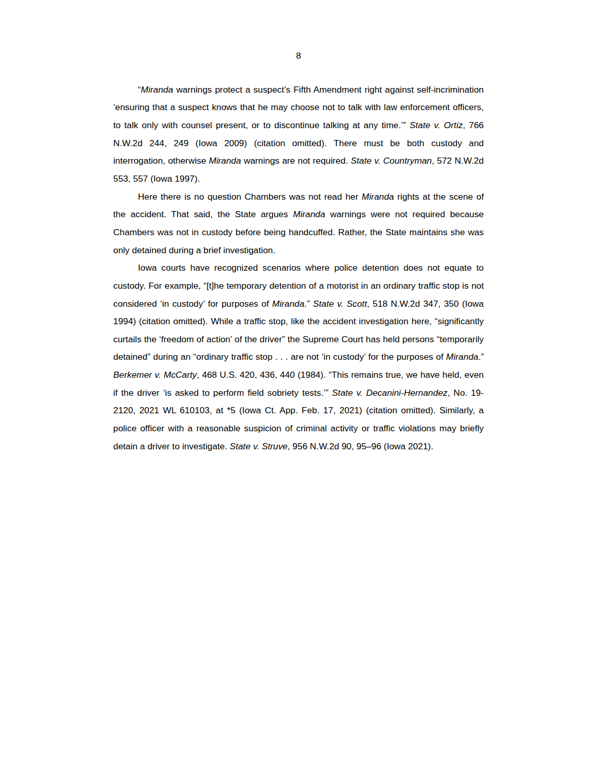8
“Miranda warnings protect a suspect’s Fifth Amendment right against self-incrimination ‘ensuring that a suspect knows that he may choose not to talk with law enforcement officers, to talk only with counsel present, or to discontinue talking at any time.’” State v. Ortiz, 766 N.W.2d 244, 249 (Iowa 2009) (citation omitted). There must be both custody and interrogation, otherwise Miranda warnings are not required. State v. Countryman, 572 N.W.2d 553, 557 (Iowa 1997).
Here there is no question Chambers was not read her Miranda rights at the scene of the accident. That said, the State argues Miranda warnings were not required because Chambers was not in custody before being handcuffed. Rather, the State maintains she was only detained during a brief investigation.
Iowa courts have recognized scenarios where police detention does not equate to custody. For example, “[t]he temporary detention of a motorist in an ordinary traffic stop is not considered ‘in custody’ for purposes of Miranda.” State v. Scott, 518 N.W.2d 347, 350 (Iowa 1994) (citation omitted). While a traffic stop, like the accident investigation here, “significantly curtails the ‘freedom of action’ of the driver” the Supreme Court has held persons “temporarily detained” during an “ordinary traffic stop . . . are not ‘in custody’ for the purposes of Miranda.” Berkemer v. McCarty, 468 U.S. 420, 436, 440 (1984). “This remains true, we have held, even if the driver ‘is asked to perform field sobriety tests.’” State v. Decanini-Hernandez, No. 19-2120, 2021 WL 610103, at *5 (Iowa Ct. App. Feb. 17, 2021) (citation omitted). Similarly, a police officer with a reasonable suspicion of criminal activity or traffic violations may briefly detain a driver to investigate. State v. Struve, 956 N.W.2d 90, 95–96 (Iowa 2021).